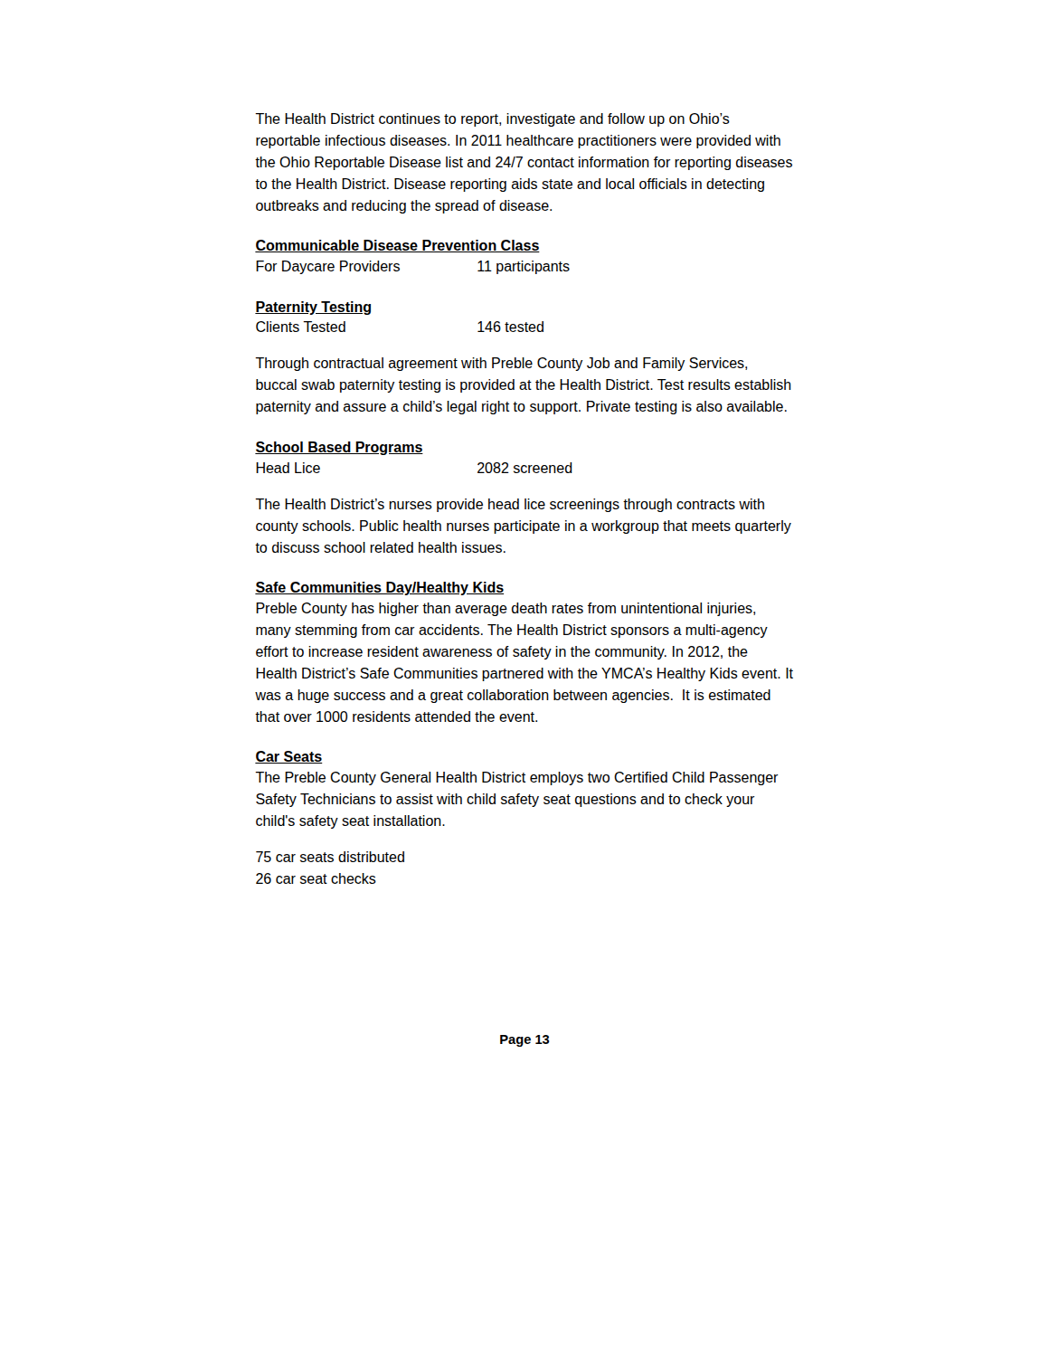The Health District continues to report, investigate and follow up on Ohio’s reportable infectious diseases. In 2011 healthcare practitioners were provided with the Ohio Reportable Disease list and 24/7 contact information for reporting diseases to the Health District. Disease reporting aids state and local officials in detecting outbreaks and reducing the spread of disease.
Communicable Disease Prevention Class
For Daycare Providers11 participants
Paternity Testing
Clients Tested146 tested
Through contractual agreement with Preble County Job and Family Services, buccal swab paternity testing is provided at the Health District. Test results establish paternity and assure a child’s legal right to support. Private testing is also available.
School Based Programs
Head Lice2082 screened
The Health District’s nurses provide head lice screenings through contracts with county schools. Public health nurses participate in a workgroup that meets quarterly to discuss school related health issues.
Safe Communities Day/Healthy Kids
Preble County has higher than average death rates from unintentional injuries, many stemming from car accidents. The Health District sponsors a multi-agency effort to increase resident awareness of safety in the community. In 2012, the Health District’s Safe Communities partnered with the YMCA’s Healthy Kids event. It was a huge success and a great collaboration between agencies. It is estimated that over 1000 residents attended the event.
Car Seats
The Preble County General Health District employs two Certified Child Passenger Safety Technicians to assist with child safety seat questions and to check your child's safety seat installation.
75 car seats distributed
26 car seat checks
Page 13